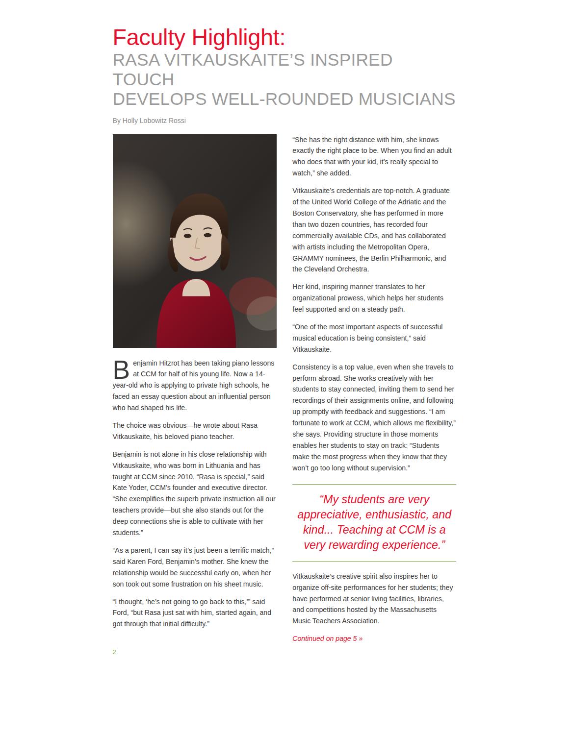Faculty Highlight: Rasa Vitkauskaite’s Inspired Touch
Develops Well-Rounded Musicians
By Holly Lobowitz Rossi
Benjamin Hitzrot has been taking piano lessons at CCM for half of his young life. Now a 14-year-old who is applying to private high schools, he faced an essay question about an influential person who had shaped his life.
The choice was obvious—he wrote about Rasa Vitkauskaite, his beloved piano teacher.
Benjamin is not alone in his close relationship with Vitkauskaite, who was born in Lithuania and has taught at CCM since 2010. “Rasa is special,” said Kate Yoder, CCM’s founder and executive director. “She exemplifies the superb private instruction all our teachers provide—but she also stands out for the deep connections she is able to cultivate with her students.”
“As a parent, I can say it’s just been a terrific match,” said Karen Ford, Benjamin’s mother. She knew the relationship would be successful early on, when her son took out some frustration on his sheet music.
“I thought, ‘he’s not going to go back to this,’” said Ford, “but Rasa just sat with him, started again, and got through that initial difficulty.”
“She has the right distance with him, she knows exactly the right place to be. When you find an adult who does that with your kid, it’s really special to watch,” she added.
Vitkauskaite’s credentials are top-notch. A graduate of the United World College of the Adriatic and the Boston Conservatory, she has performed in more than two dozen countries, has recorded four commercially available CDs, and has collaborated with artists including the Metropolitan Opera, GRAMMY nominees, the Berlin Philharmonic, and the Cleveland Orchestra.
Her kind, inspiring manner translates to her organizational prowess, which helps her students feel supported and on a steady path.
“One of the most important aspects of successful musical education is being consistent,” said Vitkauskaite.
Consistency is a top value, even when she travels to perform abroad. She works creatively with her students to stay connected, inviting them to send her recordings of their assignments online, and following up promptly with feedback and suggestions. “I am fortunate to work at CCM, which allows me flexibility,” she says. Providing structure in those moments enables her students to stay on track: “Students make the most progress when they know that they won’t go too long without supervision.”
“My students are very appreciative, enthusiastic, and kind... Teaching at CCM is a very rewarding experience.”
Vitkauskaite’s creative spirit also inspires her to organize off-site performances for her students; they have performed at senior living facilities, libraries, and competitions hosted by the Massachusetts Music Teachers Association.
Continued on page 5 »
2